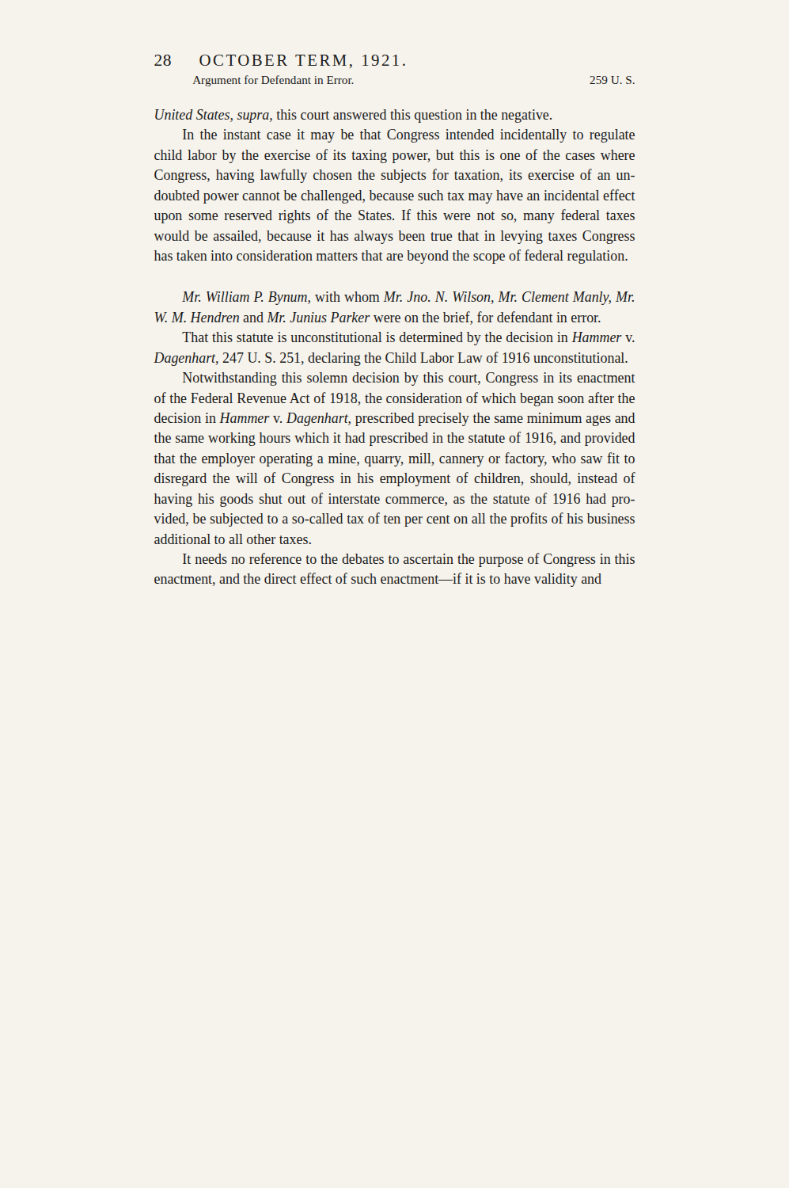28 October Term, 1921.
Argument for Defendant in Error. 259 U. S.
United States, supra, this court answered this question in the negative.
In the instant case it may be that Congress intended incidentally to regulate child labor by the exercise of its taxing power, but this is one of the cases where Congress, having lawfully chosen the subjects for taxation, its exercise of an undoubted power cannot be challenged, because such tax may have an incidental effect upon some reserved rights of the States. If this were not so, many federal taxes would be assailed, because it has always been true that in levying taxes Congress has taken into consideration matters that are beyond the scope of federal regulation.
Mr. William P. Bynum, with whom Mr. Jno. N. Wilson, Mr. Clement Manly, Mr. W. M. Hendren and Mr. Junius Parker were on the brief, for defendant in error.
That this statute is unconstitutional is determined by the decision in Hammer v. Dagenhart, 247 U. S. 251, declaring the Child Labor Law of 1916 unconstitutional.
Notwithstanding this solemn decision by this court, Congress in its enactment of the Federal Revenue Act of 1918, the consideration of which began soon after the decision in Hammer v. Dagenhart, prescribed precisely the same minimum ages and the same working hours which it had prescribed in the statute of 1916, and provided that the employer operating a mine, quarry, mill, cannery or factory, who saw fit to disregard the will of Congress in his employment of children, should, instead of having his goods shut out of interstate commerce, as the statute of 1916 had provided, be subjected to a so-called tax of ten per cent on all the profits of his business additional to all other taxes.
It needs no reference to the debates to ascertain the purpose of Congress in this enactment, and the direct effect of such enactment—if it is to have validity and